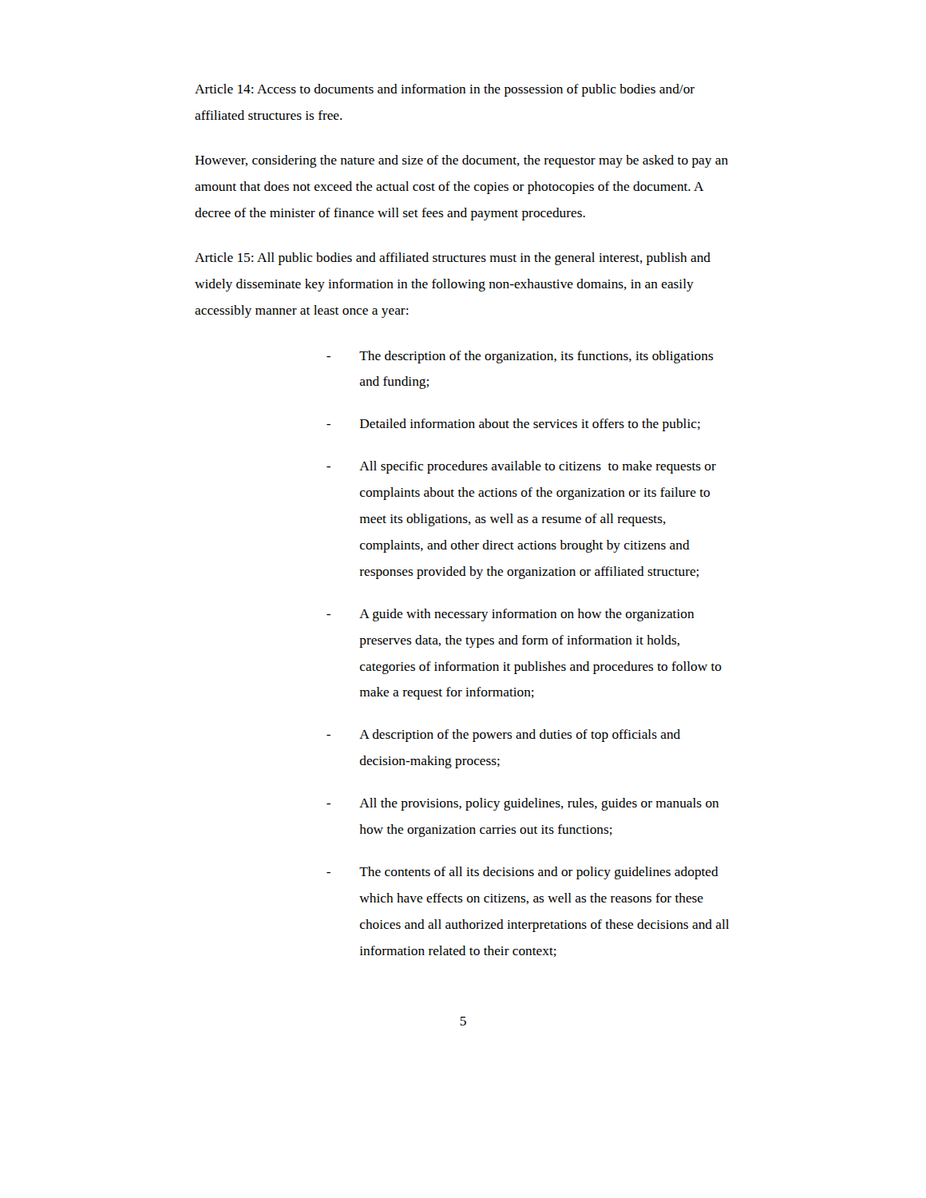Article 14: Access to documents and information in the possession of public bodies and/or affiliated structures is free.
However, considering the nature and size of the document, the requestor may be asked to pay an amount that does not exceed the actual cost of the copies or photocopies of the document. A decree of the minister of finance will set fees and payment procedures.
Article 15: All public bodies and affiliated structures must in the general interest, publish and widely disseminate key information in the following non-exhaustive domains, in an easily accessibly manner at least once a year:
The description of the organization, its functions, its obligations and funding;
Detailed information about the services it offers to the public;
All specific procedures available to citizens to make requests or complaints about the actions of the organization or its failure to meet its obligations, as well as a resume of all requests, complaints, and other direct actions brought by citizens and responses provided by the organization or affiliated structure;
A guide with necessary information on how the organization preserves data, the types and form of information it holds, categories of information it publishes and procedures to follow to make a request for information;
A description of the powers and duties of top officials and decision-making process;
All the provisions, policy guidelines, rules, guides or manuals on how the organization carries out its functions;
The contents of all its decisions and or policy guidelines adopted which have effects on citizens, as well as the reasons for these choices and all authorized interpretations of these decisions and all information related to their context;
5